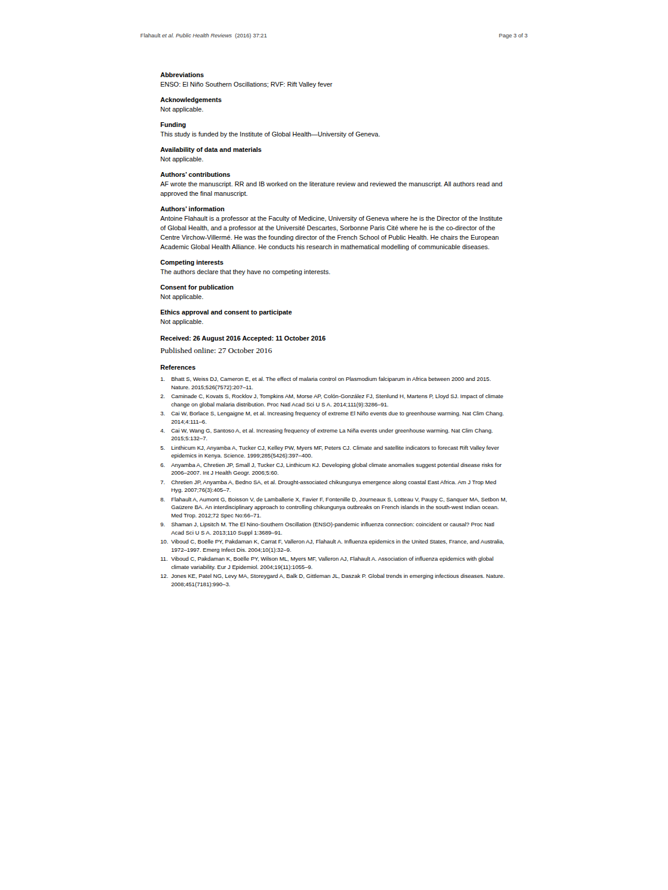Flahault et al. Public Health Reviews (2016) 37:21
Page 3 of 3
Abbreviations
ENSO: El Niño Southern Oscillations; RVF: Rift Valley fever
Acknowledgements
Not applicable.
Funding
This study is funded by the Institute of Global Health—University of Geneva.
Availability of data and materials
Not applicable.
Authors’ contributions
AF wrote the manuscript. RR and IB worked on the literature review and reviewed the manuscript. All authors read and approved the final manuscript.
Authors’ information
Antoine Flahault is a professor at the Faculty of Medicine, University of Geneva where he is the Director of the Institute of Global Health, and a professor at the Université Descartes, Sorbonne Paris Cité where he is the co-director of the Centre Virchow-Villermé. He was the founding director of the French School of Public Health. He chairs the European Academic Global Health Alliance. He conducts his research in mathematical modelling of communicable diseases.
Competing interests
The authors declare that they have no competing interests.
Consent for publication
Not applicable.
Ethics approval and consent to participate
Not applicable.
Received: 26 August 2016 Accepted: 11 October 2016
Published online: 27 October 2016
References
Bhatt S, Weiss DJ, Cameron E, et al. The effect of malaria control on Plasmodium falciparum in Africa between 2000 and 2015. Nature. 2015;526(7572):207–11.
Caminade C, Kovats S, Rocklov J, Tompkins AM, Morse AP, Colón-González FJ, Stenlund H, Martens P, Lloyd SJ. Impact of climate change on global malaria distribution. Proc Natl Acad Sci U S A. 2014;111(9):3286–91.
Cai W, Borlace S, Lengaigne M, et al. Increasing frequency of extreme El Niño events due to greenhouse warming. Nat Clim Chang. 2014;4:111–6.
Cai W, Wang G, Santoso A, et al. Increasing frequency of extreme La Niña events under greenhouse warming. Nat Clim Chang. 2015;5:132–7.
Linthicum KJ, Anyamba A, Tucker CJ, Kelley PW, Myers MF, Peters CJ. Climate and satellite indicators to forecast Rift Valley fever epidemics in Kenya. Science. 1999;285(5426):397–400.
Anyamba A, Chretien JP, Small J, Tucker CJ, Linthicum KJ. Developing global climate anomalies suggest potential disease risks for 2006–2007. Int J Health Geogr. 2006;5:60.
Chretien JP, Anyamba A, Bedno SA, et al. Drought-associated chikungunya emergence along coastal East Africa. Am J Trop Med Hyg. 2007;76(3):405–7.
Flahault A, Aumont G, Boisson V, de Lamballerie X, Favier F, Fontenille D, Journeaux S, Lotteau V, Paupy C, Sanquer MA, Setbon M, Gaüzere BA. An interdisciplinary approach to controlling chikungunya outbreaks on French islands in the south-west Indian ocean. Med Trop. 2012;72 Spec No:66–71.
Shaman J, Lipsitch M. The El Nino-Southern Oscillation (ENSO)-pandemic influenza connection: coincident or causal? Proc Natl Acad Sci U S A. 2013;110 Suppl 1:3689–91.
Viboud C, Boëlle PY, Pakdaman K, Carrat F, Valleron AJ, Flahault A. Influenza epidemics in the United States, France, and Australia, 1972–1997. Emerg Infect Dis. 2004;10(1):32–9.
Viboud C, Pakdaman K, Boëlle PY, Wilson ML, Myers MF, Valleron AJ, Flahault A. Association of influenza epidemics with global climate variability. Eur J Epidemiol. 2004;19(11):1055–9.
Jones KE, Patel NG, Levy MA, Storeygard A, Balk D, Gittleman JL, Daszak P. Global trends in emerging infectious diseases. Nature. 2008;451(7181):990–3.